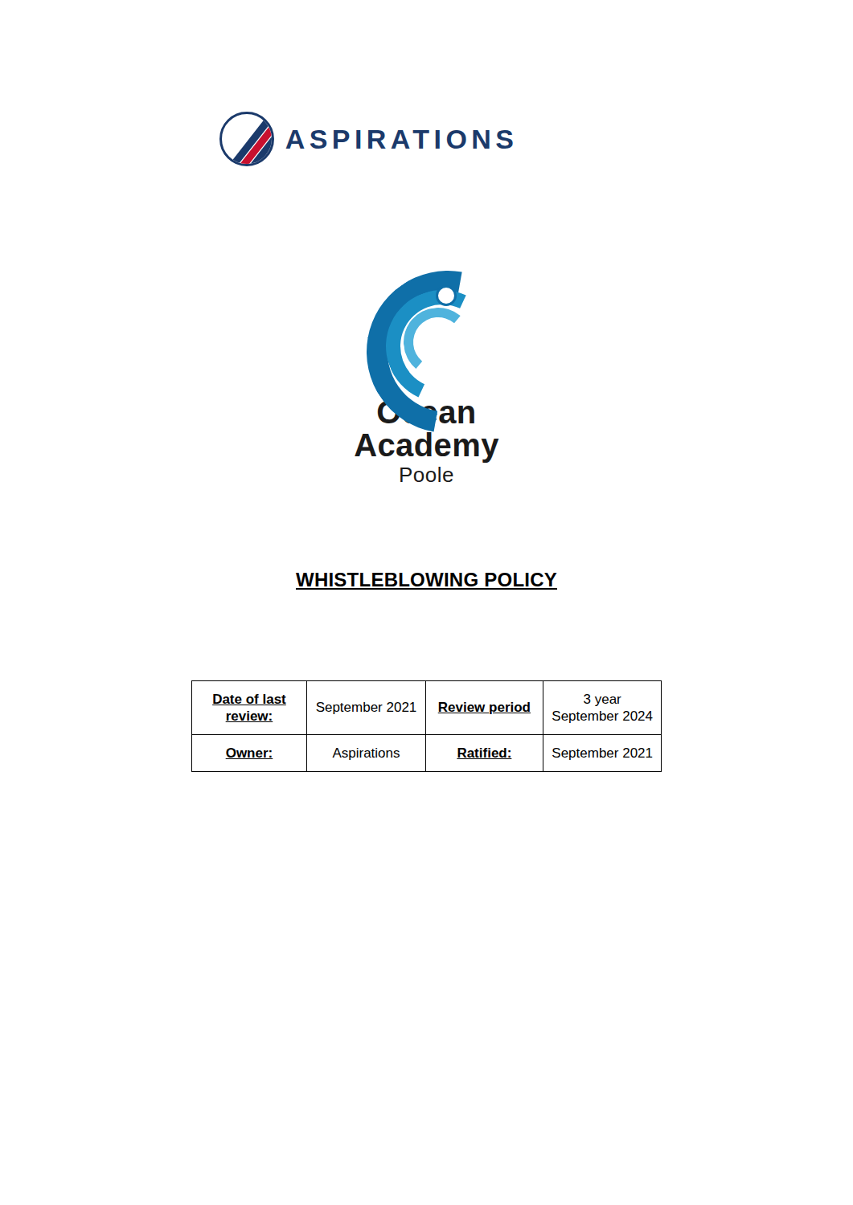ASPIRATIONS
Ocean
Academy
Poole
WHISTLEBLOWING POLICY
| Date of last review: | September 2021 | Review period | 3 year September 2024 |
| Owner: | Aspirations | Ratified: | September 2021 |